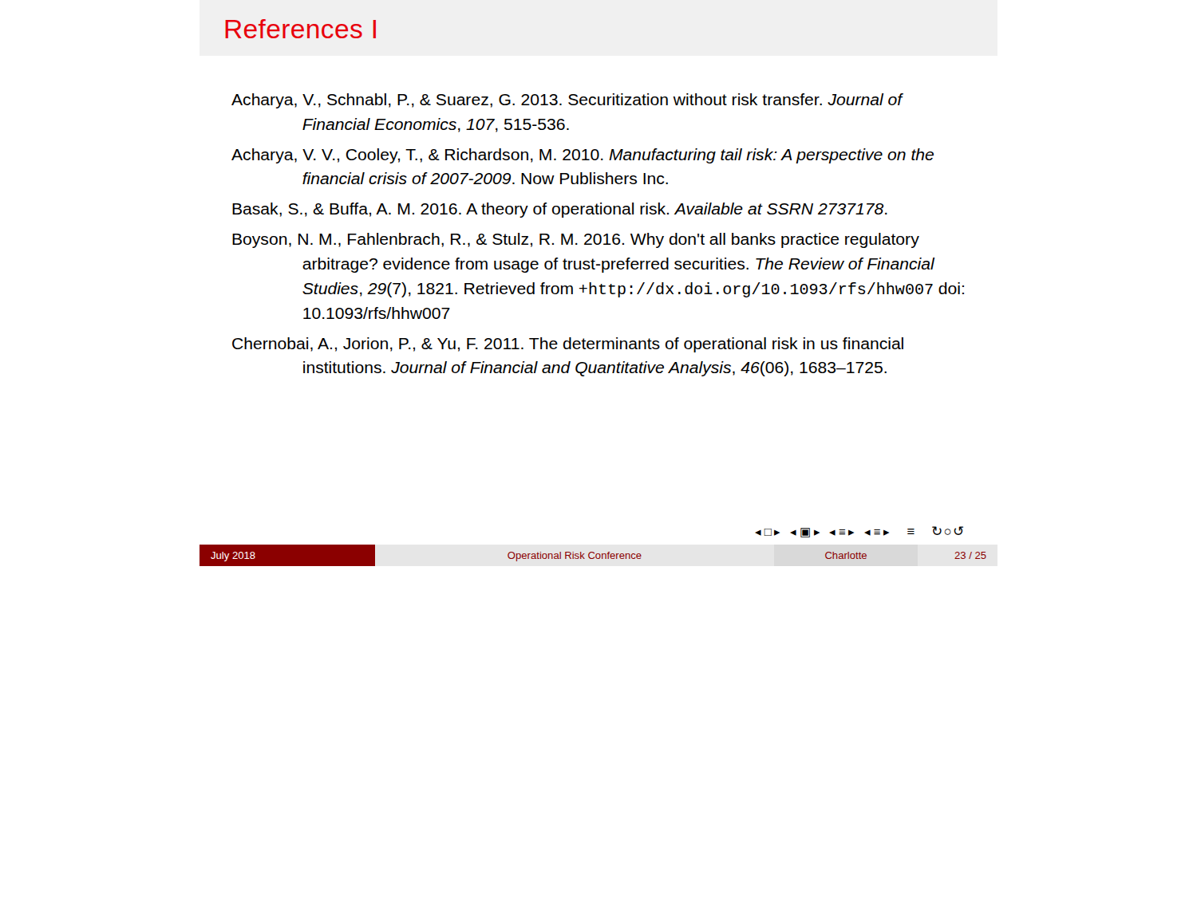References I
Acharya, V., Schnabl, P., & Suarez, G. 2013. Securitization without risk transfer. Journal of Financial Economics, 107, 515-536.
Acharya, V. V., Cooley, T., & Richardson, M. 2010. Manufacturing tail risk: A perspective on the financial crisis of 2007-2009. Now Publishers Inc.
Basak, S., & Buffa, A. M. 2016. A theory of operational risk. Available at SSRN 2737178.
Boyson, N. M., Fahlenbrach, R., & Stulz, R. M. 2016. Why don't all banks practice regulatory arbitrage? evidence from usage of trust-preferred securities. The Review of Financial Studies, 29(7), 1821. Retrieved from +http://dx.doi.org/10.1093/rfs/hhw007 doi: 10.1093/rfs/hhw007
Chernobai, A., Jorion, P., & Yu, F. 2011. The determinants of operational risk in us financial institutions. Journal of Financial and Quantitative Analysis, 46(06), 1683–1725.
◂□▸ ◂▣▸ ◂≡▸ ◂≡▸ ≡ ↻○↺
July 2018
Operational Risk Conference
Charlotte
23 / 25